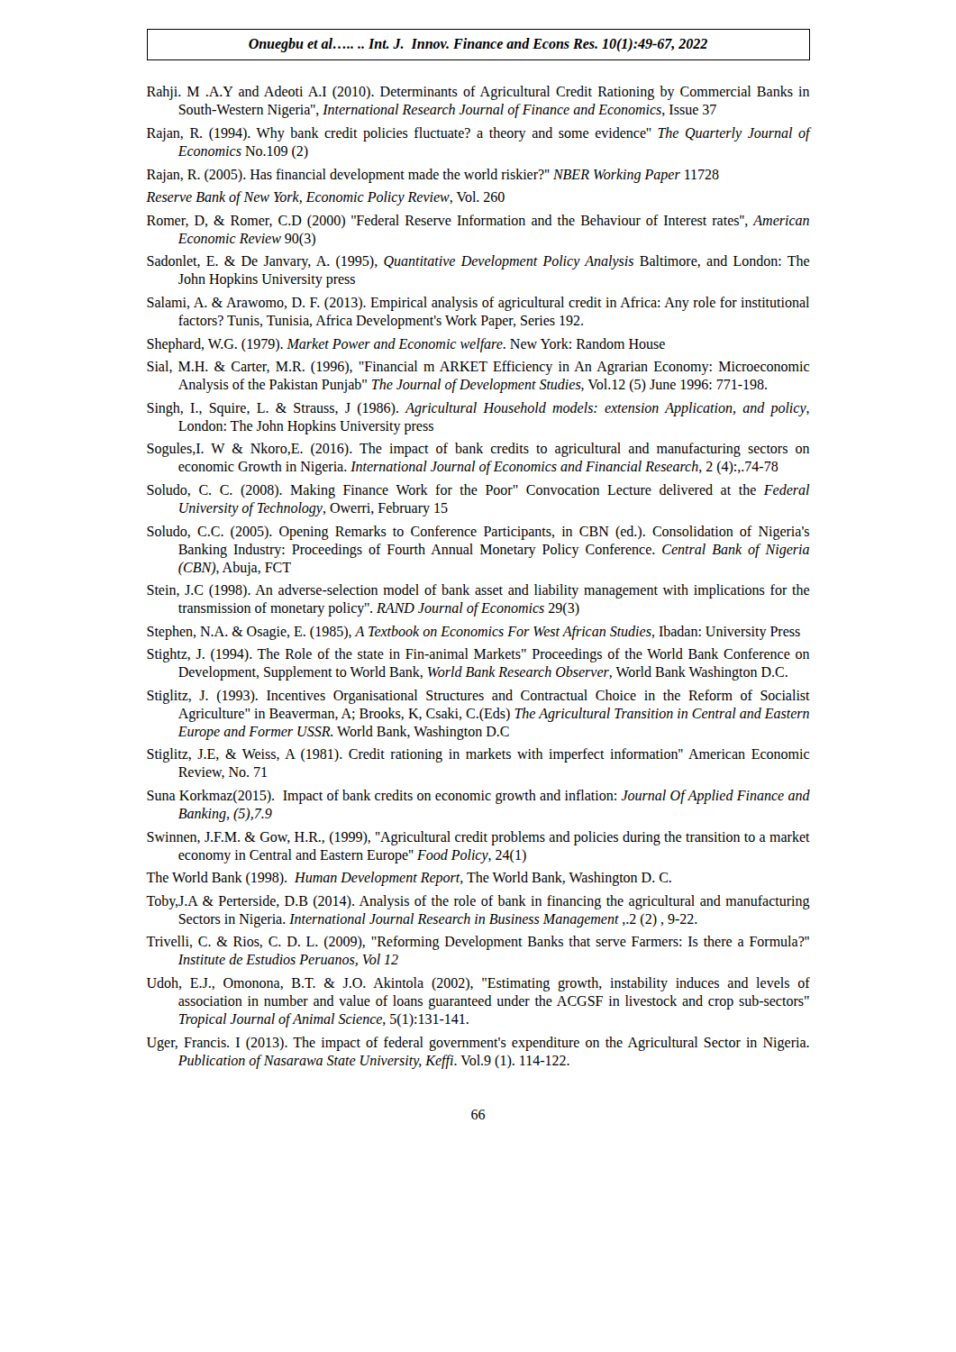Onuegbu et al….. .. Int. J. Innov. Finance and Econs Res. 10(1):49-67, 2022
Rahji. M .A.Y and Adeoti A.I (2010). Determinants of Agricultural Credit Rationing by Commercial Banks in South-Western Nigeria'', International Research Journal of Finance and Economics, Issue 37
Rajan, R. (1994). Why bank credit policies fluctuate? a theory and some evidence'' The Quarterly Journal of Economics No.109 (2)
Rajan, R. (2005). Has financial development made the world riskier?'' NBER Working Paper 11728
Reserve Bank of New York, Economic Policy Review, Vol. 260
Romer, D, & Romer, C.D (2000) ''Federal Reserve Information and the Behaviour of Interest rates'', American Economic Review 90(3)
Sadonlet, E. & De Janvary, A. (1995), Quantitative Development Policy Analysis Baltimore, and London: The John Hopkins University press
Salami, A. & Arawomo, D. F. (2013). Empirical analysis of agricultural credit in Africa: Any role for institutional factors? Tunis, Tunisia, Africa Development's Work Paper, Series 192.
Shephard, W.G. (1979). Market Power and Economic welfare. New York: Random House
Sial, M.H. & Carter, M.R. (1996), "Financial m ARKET Efficiency in An Agrarian Economy: Microeconomic Analysis of the Pakistan Punjab" The Journal of Development Studies, Vol.12 (5) June 1996: 771-198.
Singh, I., Squire, L. & Strauss, J (1986). Agricultural Household models: extension Application, and policy, London: The John Hopkins University press
Sogules,I. W & Nkoro,E. (2016). The impact of bank credits to agricultural and manufacturing sectors on economic Growth in Nigeria. International Journal of Economics and Financial Research, 2 (4):,.74-78
Soludo, C. C. (2008). Making Finance Work for the Poor" Convocation Lecture delivered at the Federal University of Technology, Owerri, February 15
Soludo, C.C. (2005). Opening Remarks to Conference Participants, in CBN (ed.). Consolidation of Nigeria's Banking Industry: Proceedings of Fourth Annual Monetary Policy Conference. Central Bank of Nigeria (CBN), Abuja, FCT
Stein, J.C (1998). An adverse-selection model of bank asset and liability management with implications for the transmission of monetary policy''. RAND Journal of Economics 29(3)
Stephen, N.A. & Osagie, E. (1985), A Textbook on Economics For West African Studies, Ibadan: University Press
Stightz, J. (1994). The Role of the state in Fin-animal Markets" Proceedings of the World Bank Conference on Development, Supplement to World Bank, World Bank Research Observer, World Bank Washington D.C.
Stiglitz, J. (1993). Incentives Organisational Structures and Contractual Choice in the Reform of Socialist Agriculture" in Beaverman, A; Brooks, K, Csaki, C.(Eds) The Agricultural Transition in Central and Eastern Europe and Former USSR. World Bank, Washington D.C
Stiglitz, J.E, & Weiss, A (1981). Credit rationing in markets with imperfect information'' American Economic Review, No. 71
Suna Korkmaz(2015). Impact of bank credits on economic growth and inflation: Journal Of Applied Finance and Banking, (5),7.9
Swinnen, J.F.M. & Gow, H.R., (1999), ''Agricultural credit problems and policies during the transition to a market economy in Central and Eastern Europe'' Food Policy, 24(1)
The World Bank (1998). Human Development Report, The World Bank, Washington D. C.
Toby,J.A & Perterside, D.B (2014). Analysis of the role of bank in financing the agricultural and manufacturing Sectors in Nigeria. International Journal Research in Business Management ,.2 (2) , 9-22.
Trivelli, C. & Rios, C. D. L. (2009), "Reforming Development Banks that serve Farmers: Is there a Formula?'' Institute de Estudios Peruanos, Vol 12
Udoh, E.J., Omonona, B.T. & J.O. Akintola (2002), "Estimating growth, instability induces and levels of association in number and value of loans guaranteed under the ACGSF in livestock and crop sub-sectors" Tropical Journal of Animal Science, 5(1):131-141.
Uger, Francis. I (2013). The impact of federal government's expenditure on the Agricultural Sector in Nigeria. Publication of Nasarawa State University, Keffi. Vol.9 (1). 114-122.
66